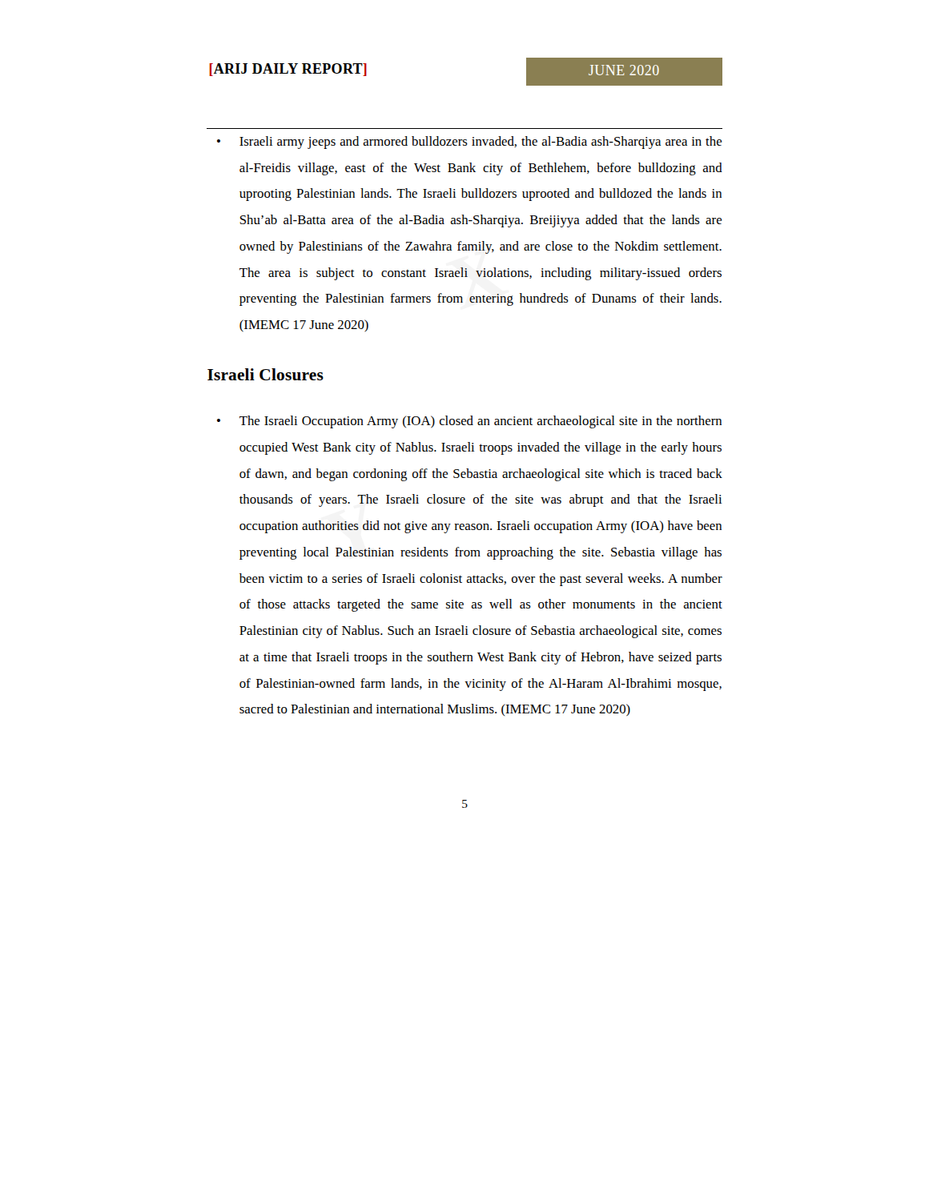X
Y
[ARIJ DAILY REPORT]
JUNE 2020
Israeli army jeeps and armored bulldozers invaded, the al-Badia ash-Sharqiya area in the al-Freidis village, east of the West Bank city of Bethlehem, before bulldozing and uprooting Palestinian lands. The Israeli bulldozers uprooted and bulldozed the lands in Shu’ab al-Batta area of the al-Badia ash-Sharqiya. Breijiyya added that the lands are owned by Palestinians of the Zawahra family, and are close to the Nokdim settlement. The area is subject to constant Israeli violations, including military-issued orders preventing the Palestinian farmers from entering hundreds of Dunams of their lands. (IMEMC 17 June 2020)
Israeli Closures
The Israeli Occupation Army (IOA) closed an ancient archaeological site in the northern occupied West Bank city of Nablus. Israeli troops invaded the village in the early hours of dawn, and began cordoning off the Sebastia archaeological site which is traced back thousands of years. The Israeli closure of the site was abrupt and that the Israeli occupation authorities did not give any reason. Israeli occupation Army (IOA) have been preventing local Palestinian residents from approaching the site. Sebastia village has been victim to a series of Israeli colonist attacks, over the past several weeks. A number of those attacks targeted the same site as well as other monuments in the ancient Palestinian city of Nablus. Such an Israeli closure of Sebastia archaeological site, comes at a time that Israeli troops in the southern West Bank city of Hebron, have seized parts of Palestinian-owned farm lands, in the vicinity of the Al-Haram Al-Ibrahimi mosque, sacred to Palestinian and international Muslims. (IMEMC 17 June 2020)
5